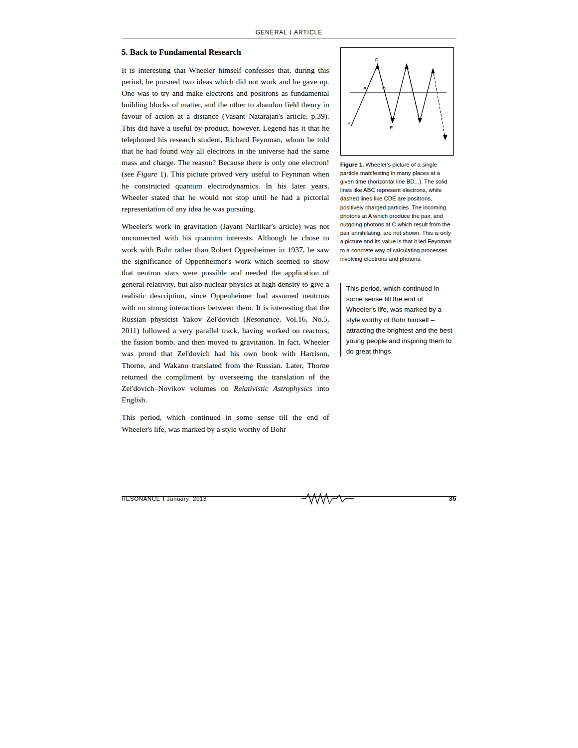GENERAL ARTICLE
5. Back to Fundamental Research
It is interesting that Wheeler himself confesses that, during this period, he pursued two ideas which did not work and he gave up. One was to try and make electrons and positrons as fundamental building blocks of matter, and the other to abandon field theory in favour of action at a distance (Vasant Natarajan's article, p.39). This did have a useful by-product, however. Legend has it that he telephoned his research student, Richard Feynman, whom he told that he had found why all electrons in the universe had the same mass and charge. The reason? Because there is only one electron! (see Figure 1). This picture proved very useful to Feynman when he constructed quantum electrodynamics. In his later years, Wheeler stated that he would not stop until he had a pictorial representation of any idea he was pursuing.
Wheeler's work in gravitation (Jayant Narlikar's article) was not unconnected with his quantum interests. Although he chose to work with Bohr rather than Robert Oppenheimer in 1937, he saw the significance of Oppenheimer's work which seemed to show that neutron stars were possible and needed the application of general relativity, but also nuclear physics at high density to give a realistic description, since Oppenheimer had assumed neutrons with no strong interactions between them. It is interesting that the Russian physicist Yakov Zel'dovich (Resonance, Vol.16, No.5, 2011) followed a very parallel track, having worked on reactors, the fusion bomb, and then moved to gravitation. In fact, Wheeler was proud that Zel'dovich had his own book with Harrison, Thorne, and Wakano translated from the Russian. Later, Thorne returned the compliment by overseeing the translation of the Zel'dovich–Novikov volumes on Relativistic Astrophysics into English.
This period, which continued in some sense till the end of Wheeler's life, was marked by a style worthy of Bohr
C B D A E
Figure 1. Wheeler's picture of a single particle manifesting in many places at a given time (horizontal line BD...). The solid lines like ABC represent electrons, while dashed lines like CDE are positrons, positively charged particles. The incoming photons at A which produce the pair, and outgoing photons at C which result from the pair annihilating, are not shown. This is only a picture and its value is that it led Feynman to a concrete way of calculating processes involving electrons and photons.
This period, which continued in some sense till the end of Wheeler's life, was marked by a style worthy of Bohr himself –attracting the brightest and the best young people and inspiring them to do great things.
RESONANCE January 2013
35